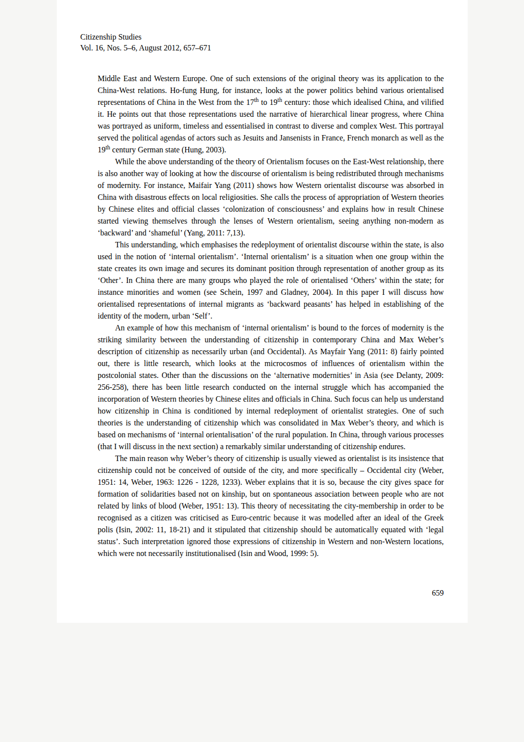Citizenship Studies Vol. 16, Nos. 5–6, August 2012, 657–671
Middle East and Western Europe. One of such extensions of the original theory was its application to the China-West relations. Ho-fung Hung, for instance, looks at the power politics behind various orientalised representations of China in the West from the 17th to 19th century: those which idealised China, and vilified it. He points out that those representations used the narrative of hierarchical linear progress, where China was portrayed as uniform, timeless and essentialised in contrast to diverse and complex West. This portrayal served the political agendas of actors such as Jesuits and Jansenists in France, French monarch as well as the 19th century German state (Hung, 2003).
While the above understanding of the theory of Orientalism focuses on the East-West relationship, there is also another way of looking at how the discourse of orientalism is being redistributed through mechanisms of modernity. For instance, Maifair Yang (2011) shows how Western orientalist discourse was absorbed in China with disastrous effects on local religiosities. She calls the process of appropriation of Western theories by Chinese elites and official classes ‘colonization of consciousness’ and explains how in result Chinese started viewing themselves through the lenses of Western orientalism, seeing anything non-modern as ‘backward’ and ‘shameful’ (Yang, 2011: 7,13).
This understanding, which emphasises the redeployment of orientalist discourse within the state, is also used in the notion of ‘internal orientalism’. ‘Internal orientalism’ is a situation when one group within the state creates its own image and secures its dominant position through representation of another group as its ‘Other’. In China there are many groups who played the role of orientalised ‘Others’ within the state; for instance minorities and women (see Schein, 1997 and Gladney, 2004). In this paper I will discuss how orientalised representations of internal migrants as ‘backward peasants’ has helped in establishing of the identity of the modern, urban ‘Self’.
An example of how this mechanism of ‘internal orientalism’ is bound to the forces of modernity is the striking similarity between the understanding of citizenship in contemporary China and Max Weber’s description of citizenship as necessarily urban (and Occidental). As Mayfair Yang (2011: 8) fairly pointed out, there is little research, which looks at the microcosmos of influences of orientalism within the postcolonial states. Other than the discussions on the ‘alternative modernities’ in Asia (see Delanty, 2009: 256-258), there has been little research conducted on the internal struggle which has accompanied the incorporation of Western theories by Chinese elites and officials in China. Such focus can help us understand how citizenship in China is conditioned by internal redeployment of orientalist strategies. One of such theories is the understanding of citizenship which was consolidated in Max Weber’s theory, and which is based on mechanisms of ‘internal orientalisation’ of the rural population. In China, through various processes (that I will discuss in the next section) a remarkably similar understanding of citizenship endures.
The main reason why Weber’s theory of citizenship is usually viewed as orientalist is its insistence that citizenship could not be conceived of outside of the city, and more specifically – Occidental city (Weber, 1951: 14, Weber, 1963: 1226 - 1228, 1233). Weber explains that it is so, because the city gives space for formation of solidarities based not on kinship, but on spontaneous association between people who are not related by links of blood (Weber, 1951: 13). This theory of necessitating the city-membership in order to be recognised as a citizen was criticised as Euro-centric because it was modelled after an ideal of the Greek polis (Isin, 2002: 11, 18-21) and it stipulated that citizenship should be automatically equated with ‘legal status’. Such interpretation ignored those expressions of citizenship in Western and non-Western locations, which were not necessarily institutionalised (Isin and Wood, 1999: 5).
659